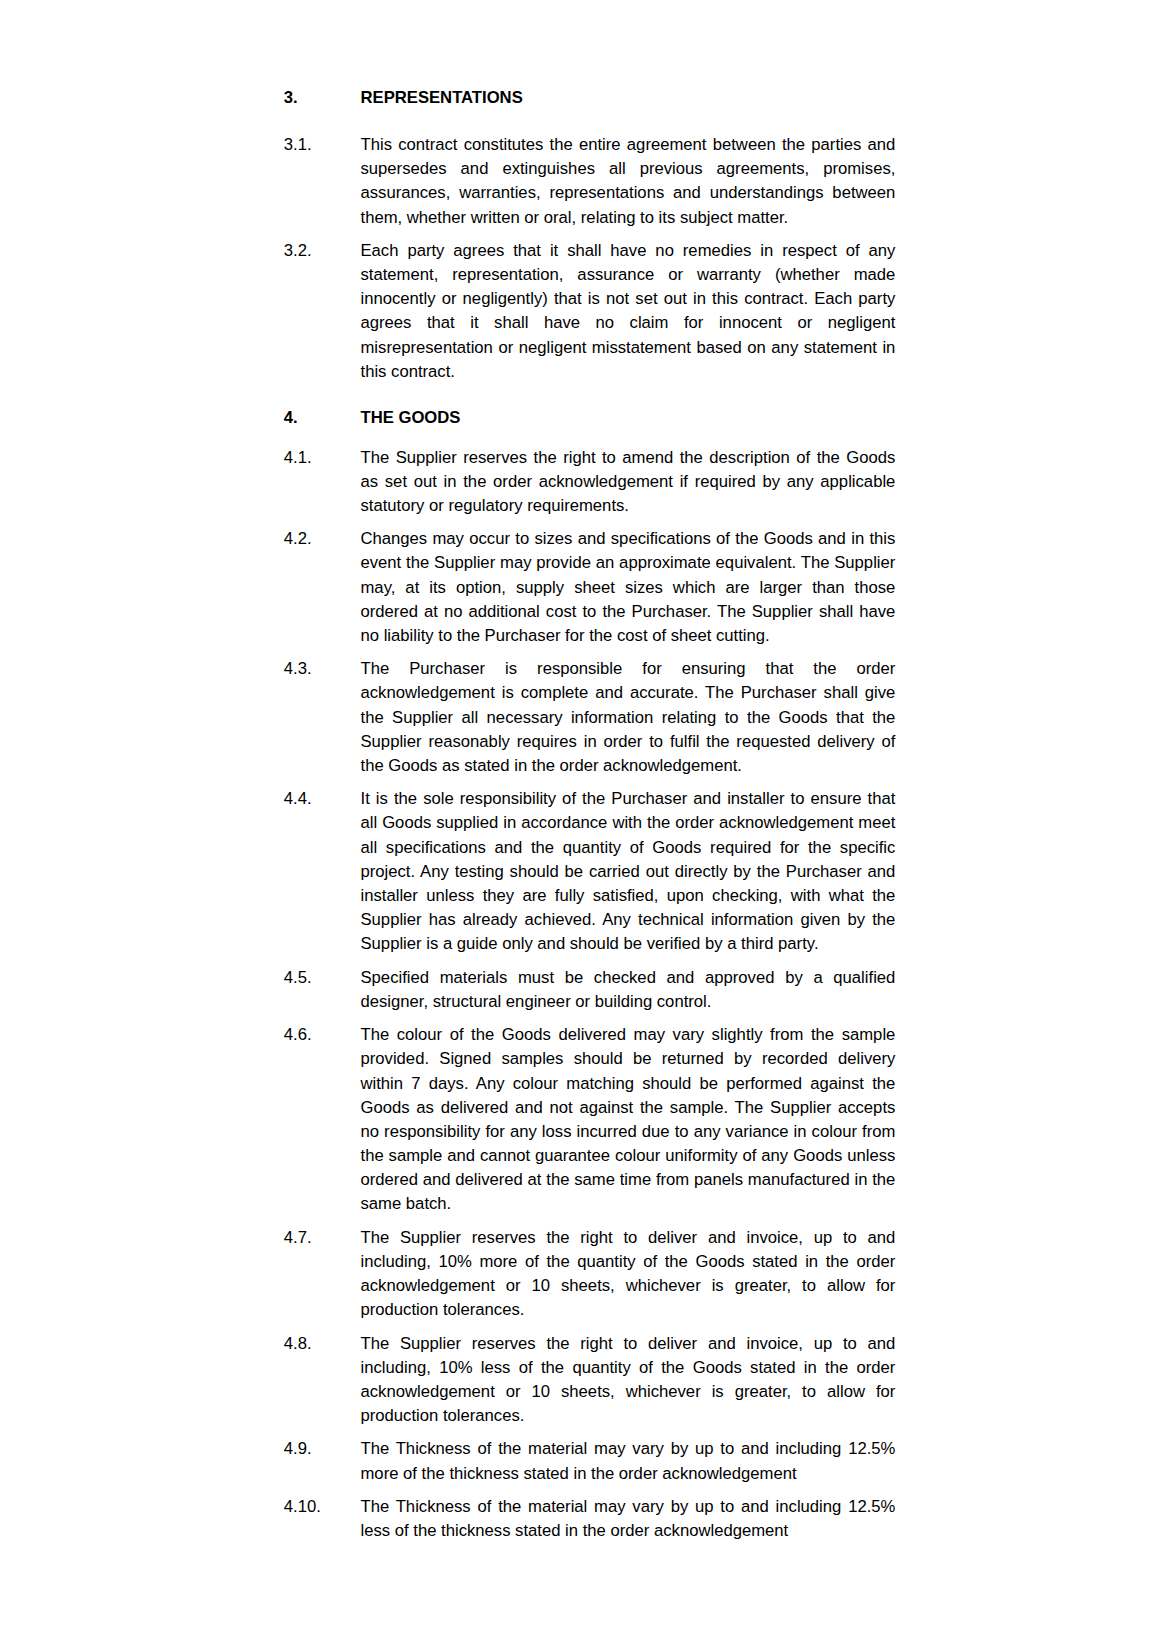3.
REPRESENTATIONS
3.1.
This contract constitutes the entire agreement between the parties and supersedes and extinguishes all previous agreements, promises, assurances, warranties, representations and understandings between them, whether written or oral, relating to its subject matter.
3.2.
Each party agrees that it shall have no remedies in respect of any statement, representation, assurance or warranty (whether made innocently or negligently) that is not set out in this contract. Each party agrees that it shall have no claim for innocent or negligent misrepresentation or negligent misstatement based on any statement in this contract.
4.
THE GOODS
4.1.
The Supplier reserves the right to amend the description of the Goods as set out in the order acknowledgement if required by any applicable statutory or regulatory requirements.
4.2.
Changes may occur to sizes and specifications of the Goods and in this event the Supplier may provide an approximate equivalent. The Supplier may, at its option, supply sheet sizes which are larger than those ordered at no additional cost to the Purchaser. The Supplier shall have no liability to the Purchaser for the cost of sheet cutting.
4.3.
The Purchaser is responsible for ensuring that the order acknowledgement is complete and accurate. The Purchaser shall give the Supplier all necessary information relating to the Goods that the Supplier reasonably requires in order to fulfil the requested delivery of the Goods as stated in the order acknowledgement.
4.4.
It is the sole responsibility of the Purchaser and installer to ensure that all Goods supplied in accordance with the order acknowledgement meet all specifications and the quantity of Goods required for the specific project. Any testing should be carried out directly by the Purchaser and installer unless they are fully satisfied, upon checking, with what the Supplier has already achieved. Any technical information given by the Supplier is a guide only and should be verified by a third party.
4.5.
Specified materials must be checked and approved by a qualified designer, structural engineer or building control.
4.6.
The colour of the Goods delivered may vary slightly from the sample provided. Signed samples should be returned by recorded delivery within 7 days. Any colour matching should be performed against the Goods as delivered and not against the sample. The Supplier accepts no responsibility for any loss incurred due to any variance in colour from the sample and cannot guarantee colour uniformity of any Goods unless ordered and delivered at the same time from panels manufactured in the same batch.
4.7.
The Supplier reserves the right to deliver and invoice, up to and including, 10% more of the quantity of the Goods stated in the order acknowledgement or 10 sheets, whichever is greater, to allow for production tolerances.
4.8.
The Supplier reserves the right to deliver and invoice, up to and including, 10% less of the quantity of the Goods stated in the order acknowledgement or 10 sheets, whichever is greater, to allow for production tolerances.
4.9.
The Thickness of the material may vary by up to and including 12.5% more of the thickness stated in the order acknowledgement
4.10.
The Thickness of the material may vary by up to and including 12.5% less of the thickness stated in the order acknowledgement